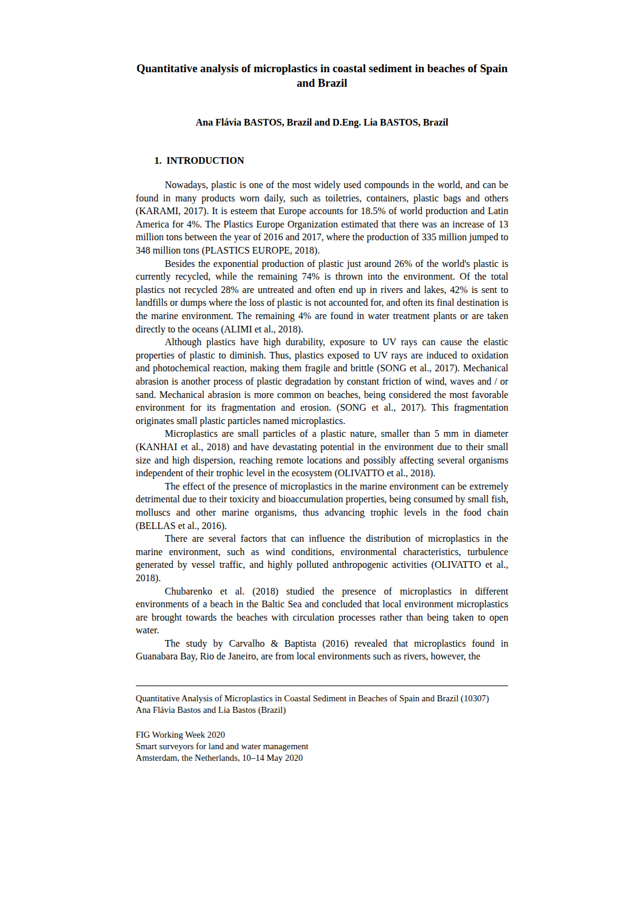Quantitative analysis of microplastics in coastal sediment in beaches of Spain and Brazil
Ana Flávia BASTOS, Brazil and D.Eng. Lia BASTOS, Brazil
1. INTRODUCTION
Nowadays, plastic is one of the most widely used compounds in the world, and can be found in many products worn daily, such as toiletries, containers, plastic bags and others (KARAMI, 2017). It is esteem that Europe accounts for 18.5% of world production and Latin America for 4%. The Plastics Europe Organization estimated that there was an increase of 13 million tons between the year of 2016 and 2017, where the production of 335 million jumped to 348 million tons (PLASTICS EUROPE, 2018).
Besides the exponential production of plastic just around 26% of the world's plastic is currently recycled, while the remaining 74% is thrown into the environment. Of the total plastics not recycled 28% are untreated and often end up in rivers and lakes, 42% is sent to landfills or dumps where the loss of plastic is not accounted for, and often its final destination is the marine environment. The remaining 4% are found in water treatment plants or are taken directly to the oceans (ALIMI et al., 2018).
Although plastics have high durability, exposure to UV rays can cause the elastic properties of plastic to diminish. Thus, plastics exposed to UV rays are induced to oxidation and photochemical reaction, making them fragile and brittle (SONG et al., 2017). Mechanical abrasion is another process of plastic degradation by constant friction of wind, waves and / or sand. Mechanical abrasion is more common on beaches, being considered the most favorable environment for its fragmentation and erosion. (SONG et al., 2017). This fragmentation originates small plastic particles named microplastics.
Microplastics are small particles of a plastic nature, smaller than 5 mm in diameter (KANHAI et al., 2018) and have devastating potential in the environment due to their small size and high dispersion, reaching remote locations and possibly affecting several organisms independent of their trophic level in the ecosystem (OLIVATTO et al., 2018).
The effect of the presence of microplastics in the marine environment can be extremely detrimental due to their toxicity and bioaccumulation properties, being consumed by small fish, molluscs and other marine organisms, thus advancing trophic levels in the food chain (BELLAS et al., 2016).
There are several factors that can influence the distribution of microplastics in the marine environment, such as wind conditions, environmental characteristics, turbulence generated by vessel traffic, and highly polluted anthropogenic activities (OLIVATTO et al., 2018).
Chubarenko et al. (2018) studied the presence of microplastics in different environments of a beach in the Baltic Sea and concluded that local environment microplastics are brought towards the beaches with circulation processes rather than being taken to open water.
The study by Carvalho & Baptista (2016) revealed that microplastics found in Guanabara Bay, Rio de Janeiro, are from local environments such as rivers, however, the
Quantitative Analysis of Microplastics in Coastal Sediment in Beaches of Spain and Brazil (10307)
Ana Flávia Bastos and Lia Bastos (Brazil)
FIG Working Week 2020
Smart surveyors for land and water management
Amsterdam, the Netherlands, 10–14 May 2020